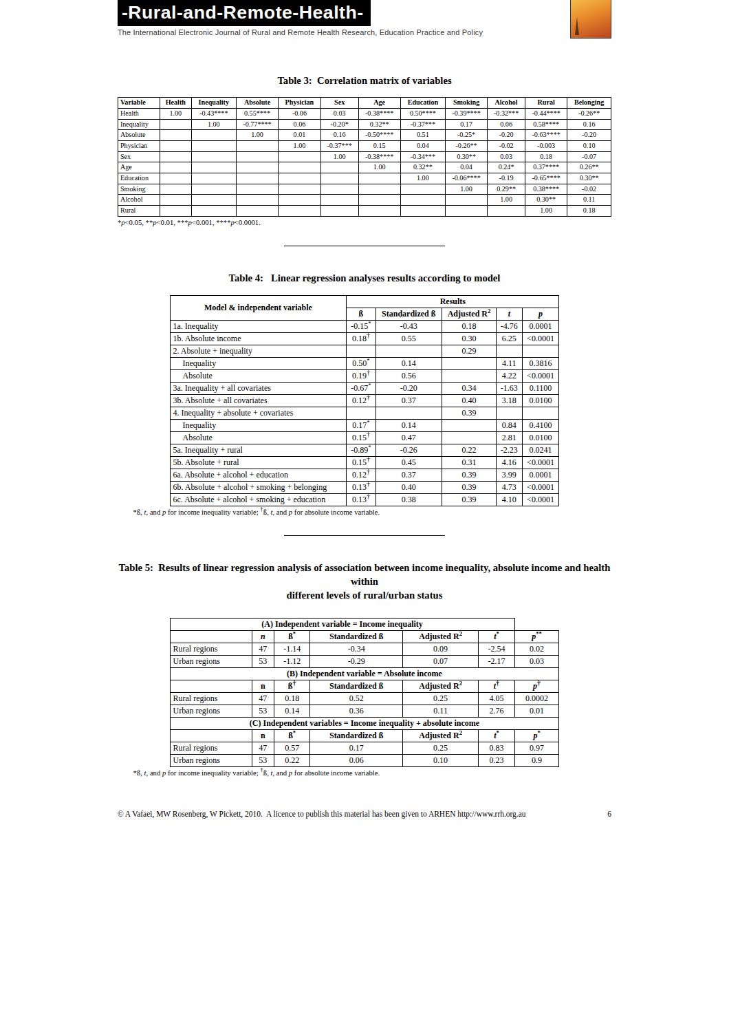-Rural-and-Remote-Health-
The International Electronic Journal of Rural and Remote Health Research, Education Practice and Policy
Table 3: Correlation matrix of variables
| Variable | Health | Inequality | Absolute | Physician | Sex | Age | Education | Smoking | Alcohol | Rural | Belonging |
| --- | --- | --- | --- | --- | --- | --- | --- | --- | --- | --- | --- |
| Health | 1.00 | -0.43**** | 0.55**** | -0.06 | 0.03 | -0.38**** | 0.50**** | -0.39**** | -0.32*** | -0.44**** | -0.26** |
| Inequality | | 1.00 | -0.77**** | 0.06 | -0.20* | 0.32** | -0.37*** | 0.17 | 0.06 | 0.58**** | 0.16 |
| Absolute | | | 1.00 | 0.01 | 0.16 | -0.50**** | 0.51 | -0.25* | -0.20 | -0.63**** | -0.20 |
| Physician | | | | 1.00 | -0.37*** | 0.15 | 0.04 | -0.26** | -0.02 | -0.003 | 0.10 |
| Sex | | | | | 1.00 | -0.38**** | -0.34*** | 0.30** | 0.03 | 0.18 | -0.07 |
| Age | | | | | | 1.00 | 0.32** | 0.04 | 0.24* | 0.37**** | 0.26** |
| Education | | | | | | | 1.00 | -0.06**** | -0.19 | -0.65**** | 0.30** |
| Smoking | | | | | | | | 1.00 | 0.29** | 0.38**** | -0.02 |
| Alcohol | | | | | | | | | 1.00 | 0.30** | 0.11 |
| Rural | | | | | | | | | | 1.00 | 0.18 |
*p<0.05, **p<0.01, ***p<0.001, ****p<0.0001.
Table 4: Linear regression analyses results according to model
| Model & independent variable | Results |
| --- | --- |
| ß | Standardized ß | Adjusted R 2 | t | p |
| 1a. Inequality | -0.15 * | -0.43 | 0.18 | -4.76 | 0.0001 |
| 1b. Absolute income | 0.18 † | 0.55 | 0.30 | 6.25 | <0.0001 |
| 2. Absolute + inequality | | | 0.29 | | |
| Inequality | 0.50 * | 0.14 | | 4.11 | 0.3816 |
| Absolute | 0.19 † | 0.56 | | 4.22 | <0.0001 |
| 3a. Inequality + all covariates | -0.67 * | -0.20 | 0.34 | -1.63 | 0.1100 |
| 3b. Absolute + all covariates | 0.12 † | 0.37 | 0.40 | 3.18 | 0.0100 |
| 4. Inequality + absolute + covariates | | | 0.39 | | |
| Inequality | 0.17 * | 0.14 | | 0.84 | 0.4100 |
| Absolute | 0.15 † | 0.47 | | 2.81 | 0.0100 |
| 5a. Inequality + rural | -0.89 * | -0.26 | 0.22 | -2.23 | 0.0241 |
| 5b. Absolute + rural | 0.15 † | 0.45 | 0.31 | 4.16 | <0.0001 |
| 6a. Absolute + alcohol + education | 0.12 † | 0.37 | 0.39 | 3.99 | 0.0001 |
| 6b. Absolute + alcohol + smoking + belonging | 0.13 † | 0.40 | 0.39 | 4.73 | <0.0001 |
| 6c. Absolute + alcohol + smoking + education | 0.13 † | 0.38 | 0.39 | 4.10 | <0.0001 |
*ß, t, and p for income inequality variable; †ß, t, and p for absolute income variable.
Table 5: Results of linear regression analysis of association between income inequality, absolute income and health within
different levels of rural/urban status
| (A) Independent variable = Income inequality |
| | n | ß * | Standardized ß | Adjusted R 2 | t * | p ** |
| Rural regions | 47 | -1.14 | -0.34 | 0.09 | -2.54 | 0.02 |
| Urban regions | 53 | -1.12 | -0.29 | 0.07 | -2.17 | 0.03 |
| (B) Independent variable = Absolute income |
| | n | ß † | Standardized ß | Adjusted R 2 | t † | p † |
| Rural regions | 47 | 0.18 | 0.52 | 0.25 | 4.05 | 0.0002 |
| Urban regions | 53 | 0.14 | 0.36 | 0.11 | 2.76 | 0.01 |
| (C) Independent variables = Income inequality + absolute income |
| | n | ß * | Standardized ß | Adjusted R 2 | t * | p * |
| Rural regions | 47 | 0.57 | 0.17 | 0.25 | 0.83 | 0.97 |
| Urban regions | 53 | 0.22 | 0.06 | 0.10 | 0.23 | 0.9 |
*ß, t, and p for income inequality variable; †ß, t, and p for absolute income variable.
6 © A Vafaei, MW Rosenberg, W Pickett, 2010. A licence to publish this material has been given to ARHEN http://www.rrh.org.au